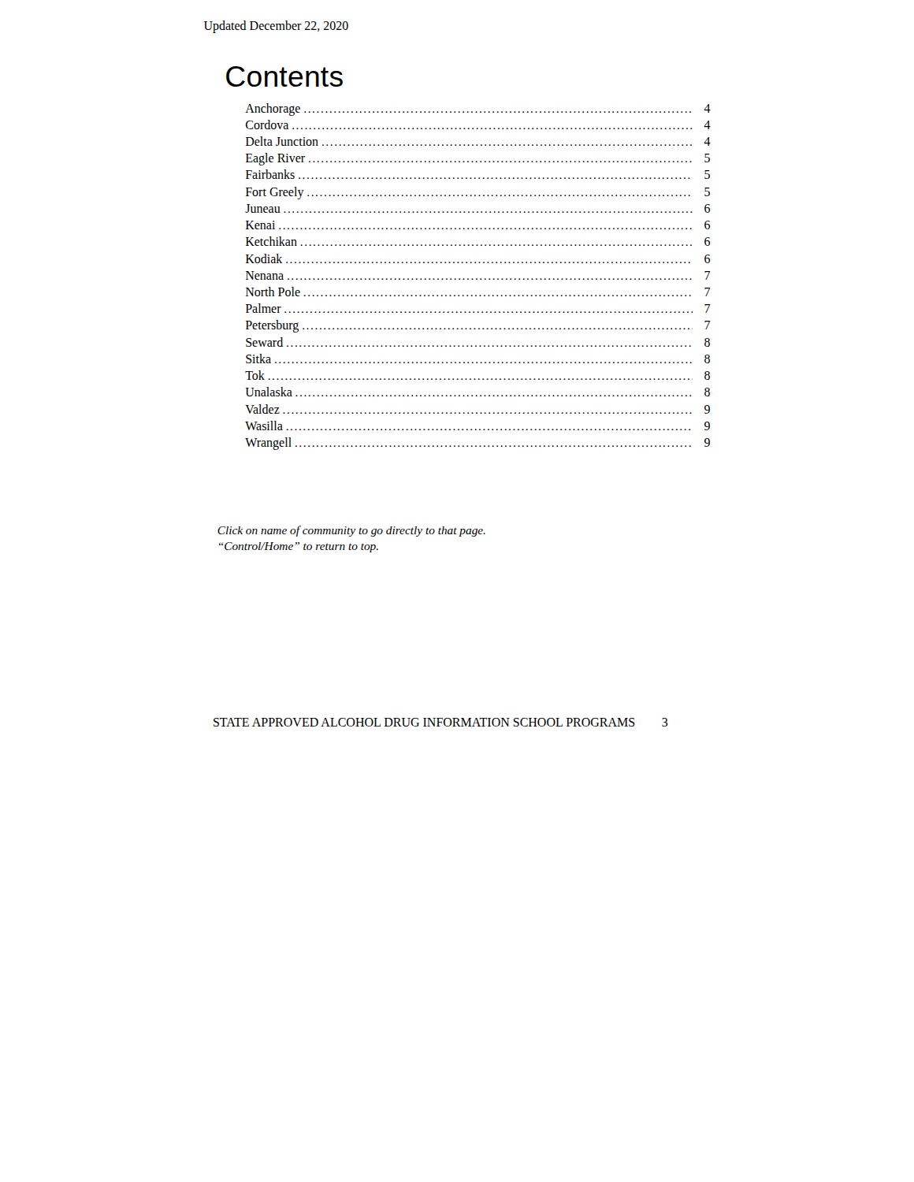Updated December 22, 2020
Contents
Anchorage........................................................................................................................... 4
Cordova.............................................................................................................................. 4
Delta Junction................................................................................................................... 4
Eagle River....................................................................................................................... 5
Fairbanks............................................................................................................................ 5
Fort Greely....................................................................................................................... 5
Juneau................................................................................................................................ 6
Kenai................................................................................................................................. 6
Ketchikan.......................................................................................................................... 6
Kodiak............................................................................................................................... 6
Nenana.............................................................................................................................. 7
North Pole........................................................................................................................ 7
Palmer............................................................................................................................... 7
Petersburg......................................................................................................................... 7
Seward............................................................................................................................... 8
Sitka.................................................................................................................................. 8
Tok.................................................................................................................................... 8
Unalaska............................................................................................................................ 8
Valdez............................................................................................................................... 9
Wasilla.............................................................................................................................. 9
Wrangell............................................................................................................................ 9
Click on name of community to go directly to that page.
“Control/Home” to return to top.
STATE APPROVED ALCOHOL DRUG INFORMATION SCHOOL PROGRAMS3